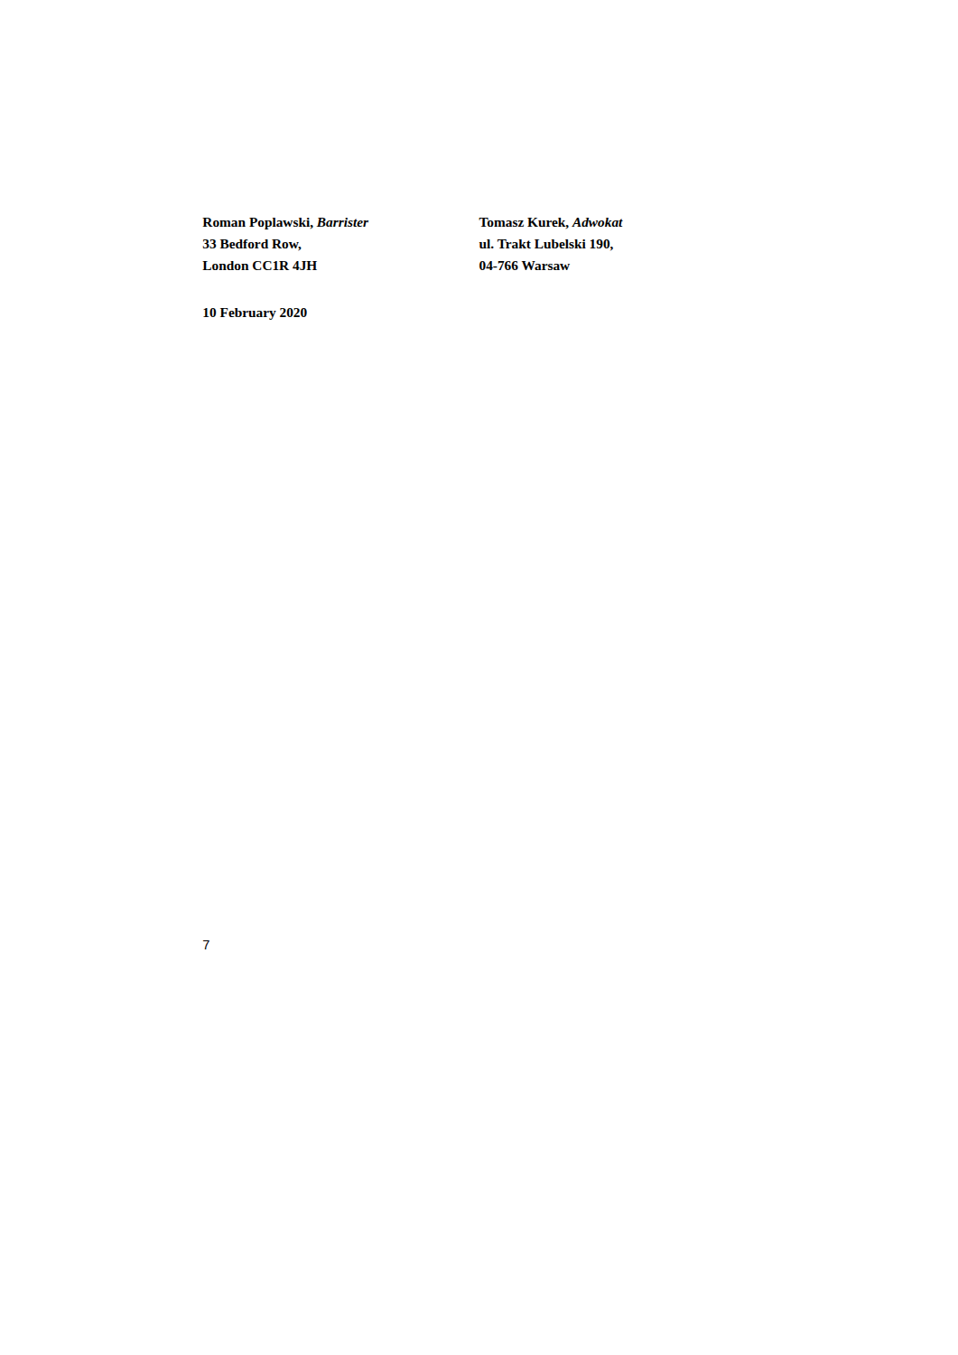| Roman Poplawski, Barrister 33 Bedford Row, London CC1R 4JH | Tomasz Kurek, Adwokat ul. Trakt Lubelski 190, 04-766 Warsaw |
10 February 2020
7